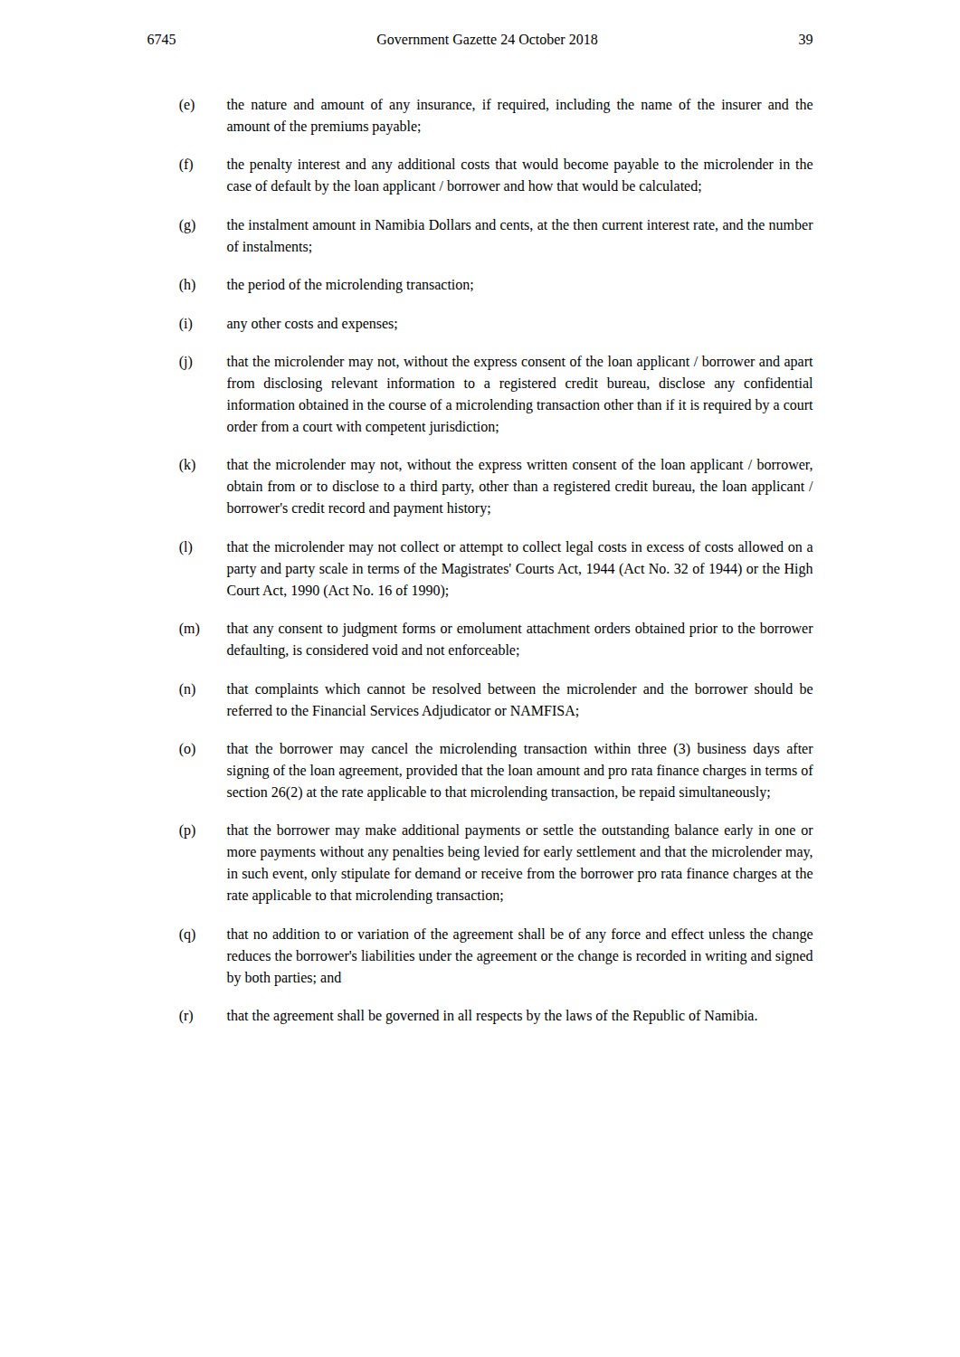6745 Government Gazette 24 October 2018 39
(e) the nature and amount of any insurance, if required, including the name of the insurer and the amount of the premiums payable;
(f) the penalty interest and any additional costs that would become payable to the microlender in the case of default by the loan applicant / borrower and how that would be calculated;
(g) the instalment amount in Namibia Dollars and cents, at the then current interest rate, and the number of instalments;
(h) the period of the microlending transaction;
(i) any other costs and expenses;
(j) that the microlender may not, without the express consent of the loan applicant / borrower and apart from disclosing relevant information to a registered credit bureau, disclose any confidential information obtained in the course of a microlending transaction other than if it is required by a court order from a court with competent jurisdiction;
(k) that the microlender may not, without the express written consent of the loan applicant / borrower, obtain from or to disclose to a third party, other than a registered credit bureau, the loan applicant / borrower's credit record and payment history;
(l) that the microlender may not collect or attempt to collect legal costs in excess of costs allowed on a party and party scale in terms of the Magistrates' Courts Act, 1944 (Act No. 32 of 1944) or the High Court Act, 1990 (Act No. 16 of 1990);
(m) that any consent to judgment forms or emolument attachment orders obtained prior to the borrower defaulting, is considered void and not enforceable;
(n) that complaints which cannot be resolved between the microlender and the borrower should be referred to the Financial Services Adjudicator or NAMFISA;
(o) that the borrower may cancel the microlending transaction within three (3) business days after signing of the loan agreement, provided that the loan amount and pro rata finance charges in terms of section 26(2) at the rate applicable to that microlending transaction, be repaid simultaneously;
(p) that the borrower may make additional payments or settle the outstanding balance early in one or more payments without any penalties being levied for early settlement and that the microlender may, in such event, only stipulate for demand or receive from the borrower pro rata finance charges at the rate applicable to that microlending transaction;
(q) that no addition to or variation of the agreement shall be of any force and effect unless the change reduces the borrower's liabilities under the agreement or the change is recorded in writing and signed by both parties; and
(r) that the agreement shall be governed in all respects by the laws of the Republic of Namibia.